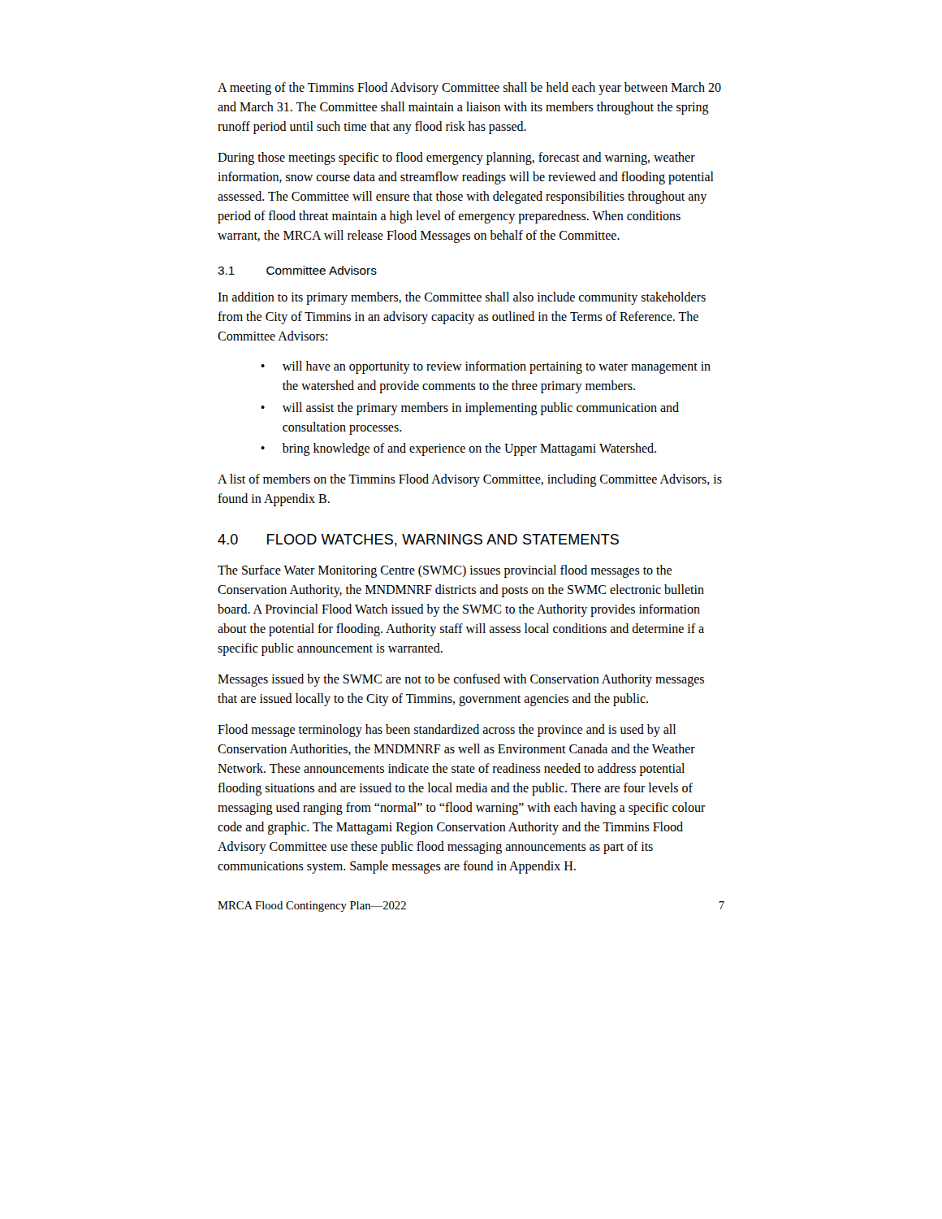A meeting of the Timmins Flood Advisory Committee shall be held each year between March 20 and March 31. The Committee shall maintain a liaison with its members throughout the spring runoff period until such time that any flood risk has passed.
During those meetings specific to flood emergency planning, forecast and warning, weather information, snow course data and streamflow readings will be reviewed and flooding potential assessed. The Committee will ensure that those with delegated responsibilities throughout any period of flood threat maintain a high level of emergency preparedness. When conditions warrant, the MRCA will release Flood Messages on behalf of the Committee.
3.1 Committee Advisors
In addition to its primary members, the Committee shall also include community stakeholders from the City of Timmins in an advisory capacity as outlined in the Terms of Reference. The Committee Advisors:
will have an opportunity to review information pertaining to water management in the watershed and provide comments to the three primary members.
will assist the primary members in implementing public communication and consultation processes.
bring knowledge of and experience on the Upper Mattagami Watershed.
A list of members on the Timmins Flood Advisory Committee, including Committee Advisors, is found in Appendix B.
4.0 FLOOD WATCHES, WARNINGS AND STATEMENTS
The Surface Water Monitoring Centre (SWMC) issues provincial flood messages to the Conservation Authority, the MNDMNRF districts and posts on the SWMC electronic bulletin board. A Provincial Flood Watch issued by the SWMC to the Authority provides information about the potential for flooding. Authority staff will assess local conditions and determine if a specific public announcement is warranted.
Messages issued by the SWMC are not to be confused with Conservation Authority messages that are issued locally to the City of Timmins, government agencies and the public.
Flood message terminology has been standardized across the province and is used by all Conservation Authorities, the MNDMNRF as well as Environment Canada and the Weather Network. These announcements indicate the state of readiness needed to address potential flooding situations and are issued to the local media and the public. There are four levels of messaging used ranging from “normal” to “flood warning” with each having a specific colour code and graphic. The Mattagami Region Conservation Authority and the Timmins Flood Advisory Committee use these public flood messaging announcements as part of its communications system. Sample messages are found in Appendix H.
MRCA Flood Contingency Plan—2022 7